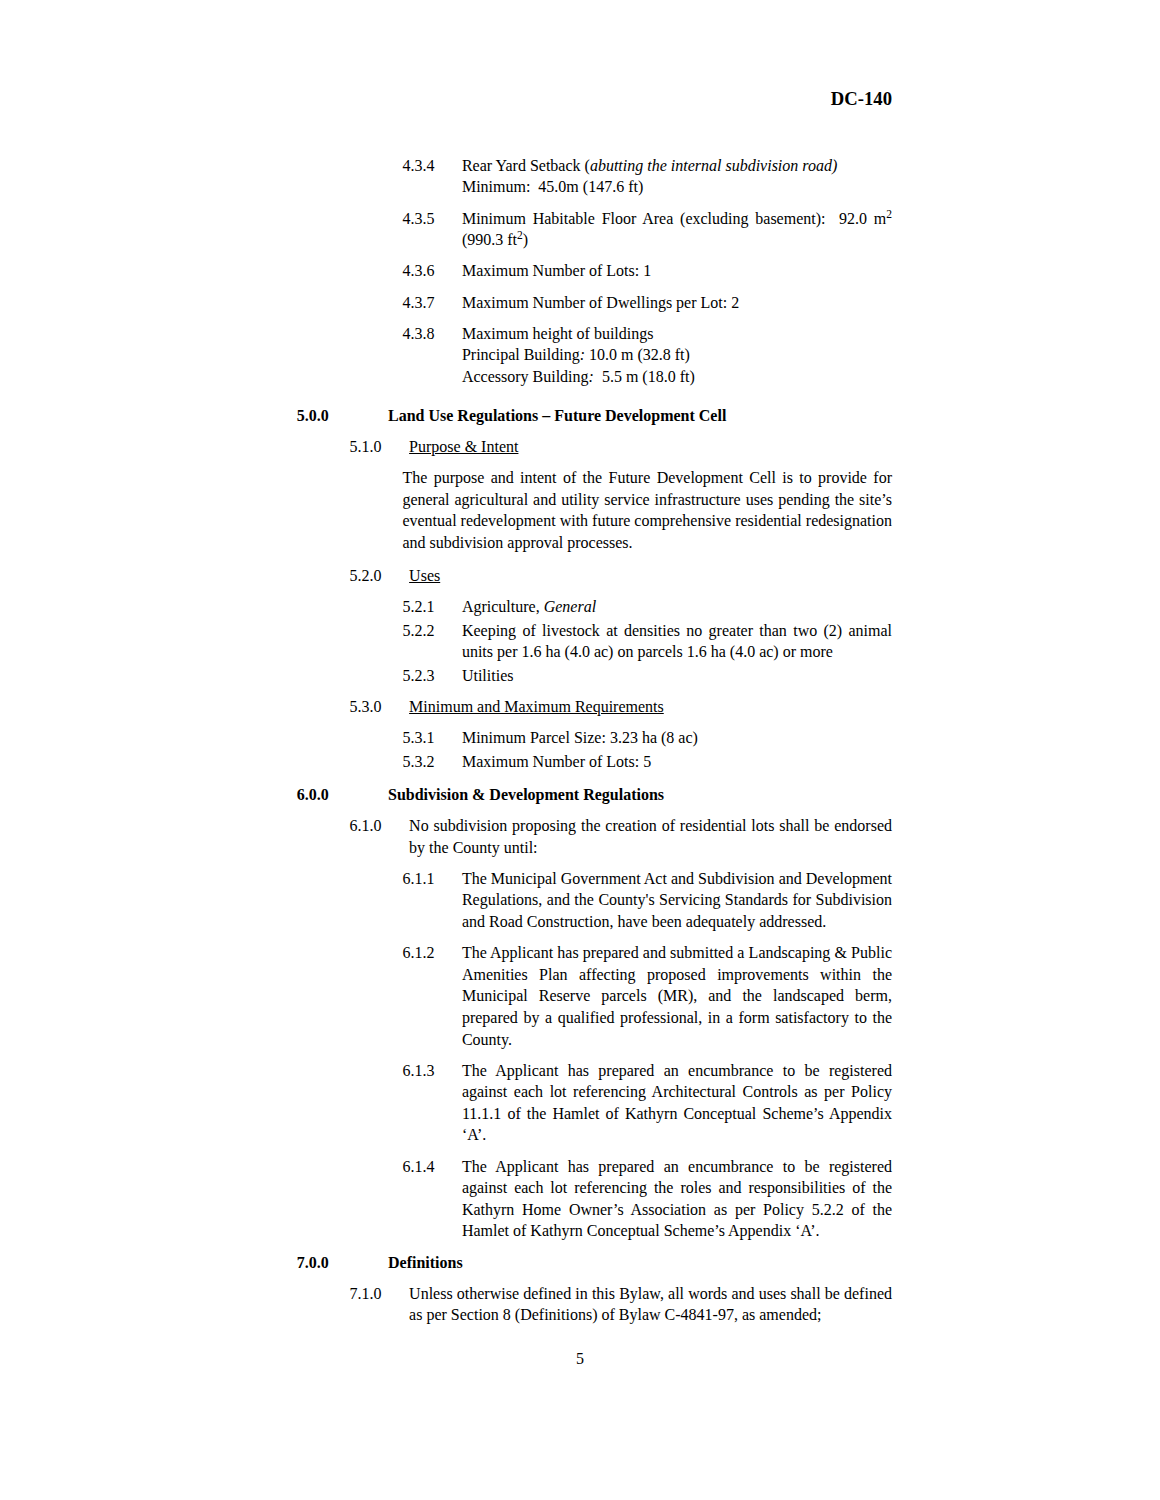DC-140
4.3.4
Rear Yard Setback (abutting the internal subdivision road)
Minimum: 45.0m (147.6 ft)
4.3.5
Minimum Habitable Floor Area (excluding basement): 92.0 m2 (990.3 ft2)
4.3.6
Maximum Number of Lots: 1
4.3.7
Maximum Number of Dwellings per Lot: 2
4.3.8
Maximum height of buildings
Principal Building: 10.0 m (32.8 ft)
Accessory Building: 5.5 m (18.0 ft)
5.0.0
Land Use Regulations – Future Development Cell
5.1.0
Purpose & Intent
The purpose and intent of the Future Development Cell is to provide for general agricultural and utility service infrastructure uses pending the site’s eventual redevelopment with future comprehensive residential redesignation and subdivision approval processes.
5.2.0
Uses
5.2.1
Agriculture, General
5.2.2
Keeping of livestock at densities no greater than two (2) animal units per 1.6 ha (4.0 ac) on parcels 1.6 ha (4.0 ac) or more
5.2.3
Utilities
5.3.0
Minimum and Maximum Requirements
5.3.1
Minimum Parcel Size: 3.23 ha (8 ac)
5.3.2
Maximum Number of Lots: 5
6.0.0
Subdivision & Development Regulations
6.1.0
No subdivision proposing the creation of residential lots shall be endorsed by the County until:
6.1.1
The Municipal Government Act and Subdivision and Development Regulations, and the County's Servicing Standards for Subdivision and Road Construction, have been adequately addressed.
6.1.2
The Applicant has prepared and submitted a Landscaping & Public Amenities Plan affecting proposed improvements within the Municipal Reserve parcels (MR), and the landscaped berm, prepared by a qualified professional, in a form satisfactory to the County.
6.1.3
The Applicant has prepared an encumbrance to be registered against each lot referencing Architectural Controls as per Policy 11.1.1 of the Hamlet of Kathyrn Conceptual Scheme’s Appendix ‘A’.
6.1.4
The Applicant has prepared an encumbrance to be registered against each lot referencing the roles and responsibilities of the Kathyrn Home Owner’s Association as per Policy 5.2.2 of the Hamlet of Kathyrn Conceptual Scheme’s Appendix ‘A’.
7.0.0
Definitions
7.1.0
Unless otherwise defined in this Bylaw, all words and uses shall be defined as per Section 8 (Definitions) of Bylaw C-4841-97, as amended;
5